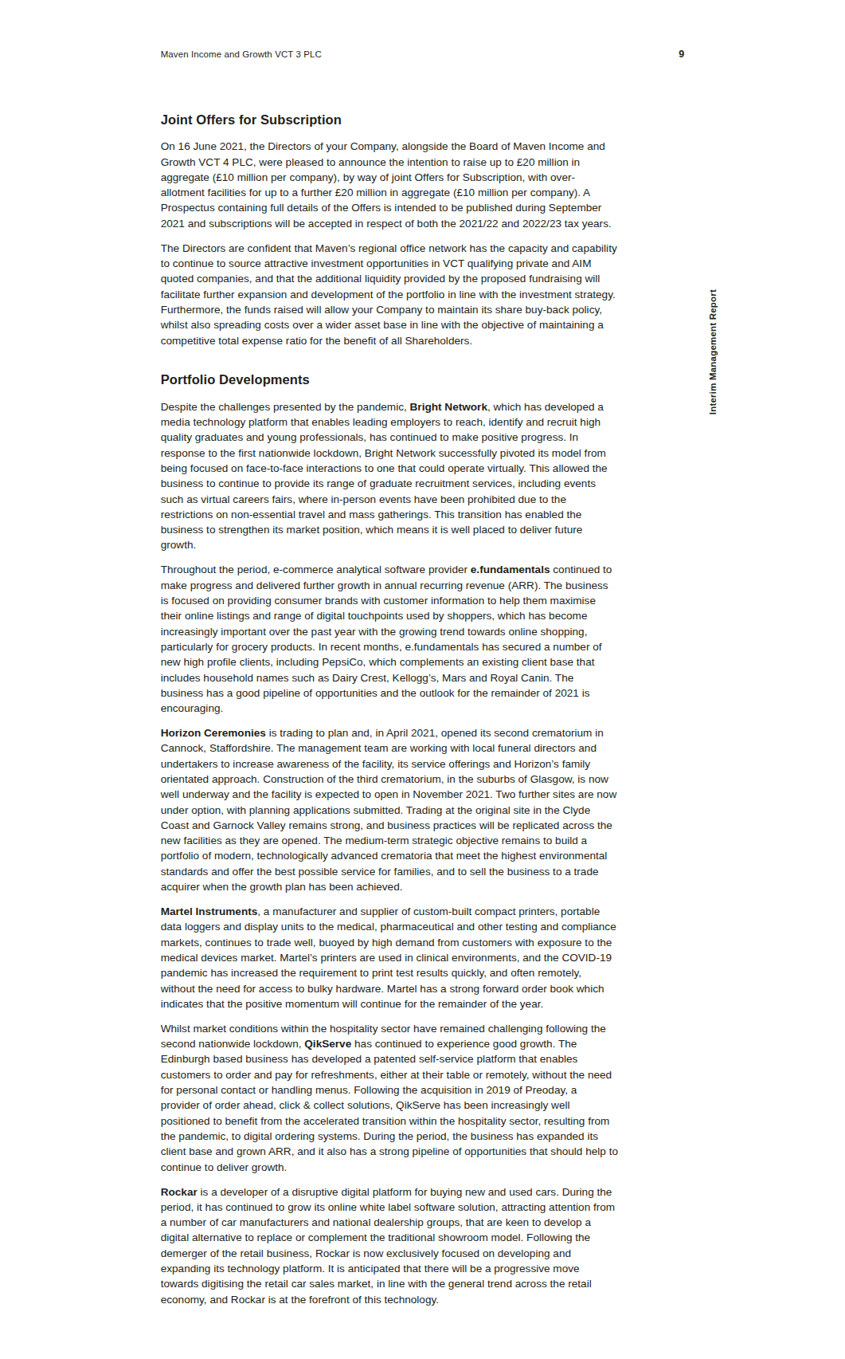Maven Income and Growth VCT 3 PLC
9
Interim Management Report
Joint Offers for Subscription
On 16 June 2021, the Directors of your Company, alongside the Board of Maven Income and Growth VCT 4 PLC, were pleased to announce the intention to raise up to £20 million in aggregate (£10 million per company), by way of joint Offers for Subscription, with over-allotment facilities for up to a further £20 million in aggregate (£10 million per company). A Prospectus containing full details of the Offers is intended to be published during September 2021 and subscriptions will be accepted in respect of both the 2021/22 and 2022/23 tax years.
The Directors are confident that Maven’s regional office network has the capacity and capability to continue to source attractive investment opportunities in VCT qualifying private and AIM quoted companies, and that the additional liquidity provided by the proposed fundraising will facilitate further expansion and development of the portfolio in line with the investment strategy. Furthermore, the funds raised will allow your Company to maintain its share buy-back policy, whilst also spreading costs over a wider asset base in line with the objective of maintaining a competitive total expense ratio for the benefit of all Shareholders.
Portfolio Developments
Despite the challenges presented by the pandemic, Bright Network, which has developed a media technology platform that enables leading employers to reach, identify and recruit high quality graduates and young professionals, has continued to make positive progress. In response to the first nationwide lockdown, Bright Network successfully pivoted its model from being focused on face-to-face interactions to one that could operate virtually. This allowed the business to continue to provide its range of graduate recruitment services, including events such as virtual careers fairs, where in-person events have been prohibited due to the restrictions on non-essential travel and mass gatherings. This transition has enabled the business to strengthen its market position, which means it is well placed to deliver future growth.
Throughout the period, e-commerce analytical software provider e.fundamentals continued to make progress and delivered further growth in annual recurring revenue (ARR). The business is focused on providing consumer brands with customer information to help them maximise their online listings and range of digital touchpoints used by shoppers, which has become increasingly important over the past year with the growing trend towards online shopping, particularly for grocery products. In recent months, e.fundamentals has secured a number of new high profile clients, including PepsiCo, which complements an existing client base that includes household names such as Dairy Crest, Kellogg’s, Mars and Royal Canin. The business has a good pipeline of opportunities and the outlook for the remainder of 2021 is encouraging.
Horizon Ceremonies is trading to plan and, in April 2021, opened its second crematorium in Cannock, Staffordshire. The management team are working with local funeral directors and undertakers to increase awareness of the facility, its service offerings and Horizon’s family orientated approach. Construction of the third crematorium, in the suburbs of Glasgow, is now well underway and the facility is expected to open in November 2021. Two further sites are now under option, with planning applications submitted. Trading at the original site in the Clyde Coast and Garnock Valley remains strong, and business practices will be replicated across the new facilities as they are opened. The medium-term strategic objective remains to build a portfolio of modern, technologically advanced crematoria that meet the highest environmental standards and offer the best possible service for families, and to sell the business to a trade acquirer when the growth plan has been achieved.
Martel Instruments, a manufacturer and supplier of custom-built compact printers, portable data loggers and display units to the medical, pharmaceutical and other testing and compliance markets, continues to trade well, buoyed by high demand from customers with exposure to the medical devices market. Martel’s printers are used in clinical environments, and the COVID-19 pandemic has increased the requirement to print test results quickly, and often remotely, without the need for access to bulky hardware. Martel has a strong forward order book which indicates that the positive momentum will continue for the remainder of the year.
Whilst market conditions within the hospitality sector have remained challenging following the second nationwide lockdown, QikServe has continued to experience good growth. The Edinburgh based business has developed a patented self-service platform that enables customers to order and pay for refreshments, either at their table or remotely, without the need for personal contact or handling menus. Following the acquisition in 2019 of Preoday, a provider of order ahead, click & collect solutions, QikServe has been increasingly well positioned to benefit from the accelerated transition within the hospitality sector, resulting from the pandemic, to digital ordering systems. During the period, the business has expanded its client base and grown ARR, and it also has a strong pipeline of opportunities that should help to continue to deliver growth.
Rockar is a developer of a disruptive digital platform for buying new and used cars. During the period, it has continued to grow its online white label software solution, attracting attention from a number of car manufacturers and national dealership groups, that are keen to develop a digital alternative to replace or complement the traditional showroom model. Following the demerger of the retail business, Rockar is now exclusively focused on developing and expanding its technology platform. It is anticipated that there will be a progressive move towards digitising the retail car sales market, in line with the general trend across the retail economy, and Rockar is at the forefront of this technology.